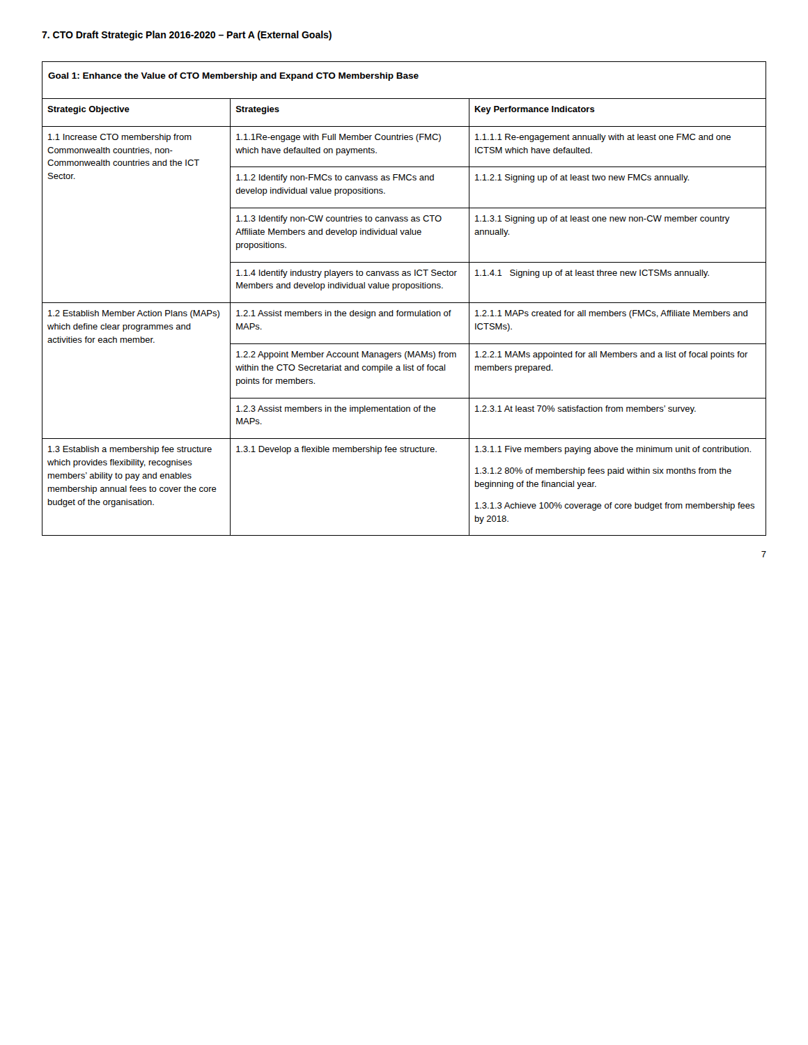7. CTO Draft Strategic Plan 2016-2020 – Part A (External Goals)
Goal 1: Enhance the Value of CTO Membership and Expand CTO Membership Base
| Strategic Objective | Strategies | Key Performance Indicators |
| --- | --- | --- |
| 1.1 Increase CTO membership from Commonwealth countries, non-Commonwealth countries and the ICT Sector. | 1.1.1Re-engage with Full Member Countries (FMC) which have defaulted on payments. | 1.1.1.1 Re-engagement annually with at least one FMC and one ICTSM which have defaulted. |
| 1.1.2 Identify non-FMCs to canvass as FMCs and develop individual value propositions. | 1.1.2.1 Signing up of at least two new FMCs annually. |
| 1.1.3 Identify non-CW countries to canvass as CTO Affiliate Members and develop individual value propositions. | 1.1.3.1 Signing up of at least one new non-CW member country annually. |
| 1.1.4 Identify industry players to canvass as ICT Sector Members and develop individual value propositions. | 1.1.4.1 Signing up of at least three new ICTSMs annually. |
| 1.2 Establish Member Action Plans (MAPs) which define clear programmes and activities for each member. | 1.2.1 Assist members in the design and formulation of MAPs. | 1.2.1.1 MAPs created for all members (FMCs, Affiliate Members and ICTSMs). |
| 1.2.2 Appoint Member Account Managers (MAMs) from within the CTO Secretariat and compile a list of focal points for members. | 1.2.2.1 MAMs appointed for all Members and a list of focal points for members prepared. |
| 1.2.3 Assist members in the implementation of the MAPs. | 1.2.3.1 At least 70% satisfaction from members’ survey. |
| 1.3 Establish a membership fee structure which provides flexibility, recognises members’ ability to pay and enables membership annual fees to cover the core budget of the organisation. | 1.3.1 Develop a flexible membership fee structure. | 1.3.1.1 Five members paying above the minimum unit of contribution. 1.3.1.2 80% of membership fees paid within six months from the beginning of the financial year. 1.3.1.3 Achieve 100% coverage of core budget from membership fees by 2018. |
7